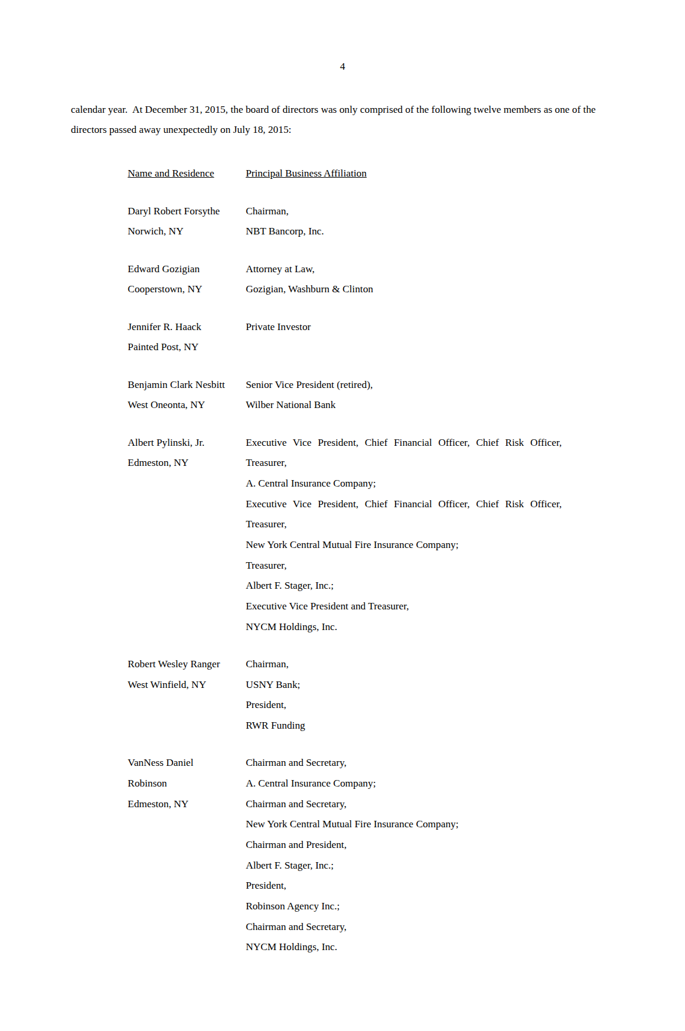4
calendar year. At December 31, 2015, the board of directors was only comprised of the following twelve members as one of the directors passed away unexpectedly on July 18, 2015:
| Name and Residence | Principal Business Affiliation |
| --- | --- |
| Daryl Robert Forsythe Norwich, NY | Chairman, NBT Bancorp, Inc. |
| Edward Gozigian Cooperstown, NY | Attorney at Law, Gozigian, Washburn & Clinton |
| Jennifer R. Haack Painted Post, NY | Private Investor |
| Benjamin Clark Nesbitt West Oneonta, NY | Senior Vice President (retired), Wilber National Bank |
| Albert Pylinski, Jr. Edmeston, NY | Executive Vice President, Chief Financial Officer, Chief Risk Officer, Treasurer, A. Central Insurance Company; Executive Vice President, Chief Financial Officer, Chief Risk Officer, Treasurer, New York Central Mutual Fire Insurance Company; Treasurer, Albert F. Stager, Inc.; Executive Vice President and Treasurer, NYCM Holdings, Inc. |
| Robert Wesley Ranger West Winfield, NY | Chairman, USNY Bank; President, RWR Funding |
| VanNess Daniel Robinson Edmeston, NY | Chairman and Secretary, A. Central Insurance Company; Chairman and Secretary, New York Central Mutual Fire Insurance Company; Chairman and President, Albert F. Stager, Inc.; President, Robinson Agency Inc.; Chairman and Secretary, NYCM Holdings, Inc. |